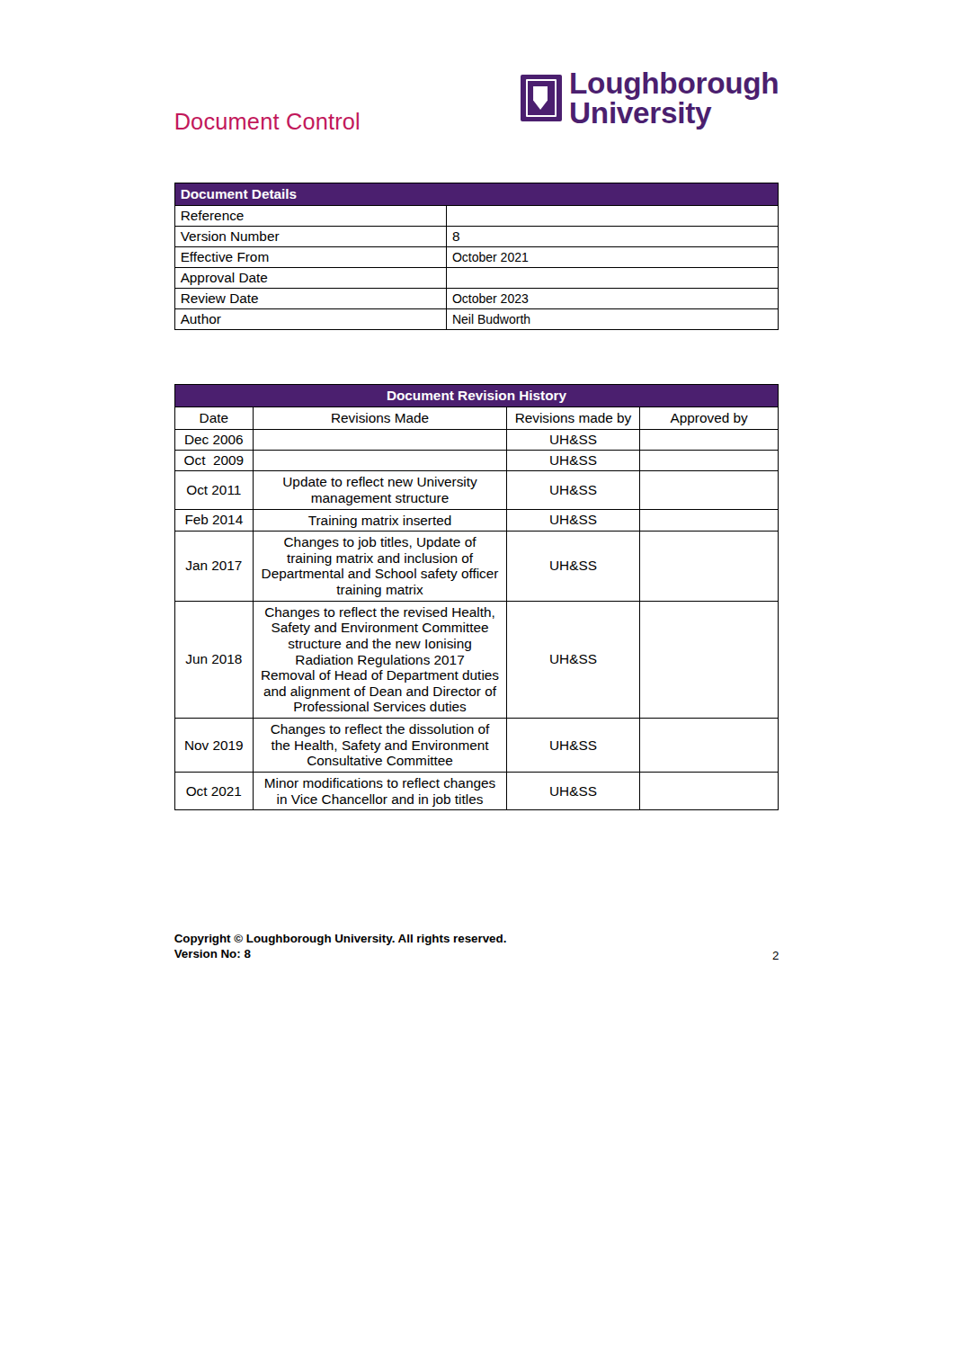Document Control
Loughborough University
| Document Details |
| Reference | |
| Version Number | 8 |
| Effective From | October 2021 |
| Approval Date | |
| Review Date | October 2023 |
| Author | Neil Budworth |
| Document Revision History |
| Date | Revisions Made | Revisions made by | Approved by |
| Dec 2006 | | UH&SS | |
| Oct 2009 | | UH&SS | |
| Oct 2011 | Update to reflect new University management structure | UH&SS | |
| Feb 2014 | Training matrix inserted | UH&SS | |
| Jan 2017 | Changes to job titles, Update of training matrix and inclusion of Departmental and School safety officer training matrix | UH&SS | |
| Jun 2018 | Changes to reflect the revised Health, Safety and Environment Committee structure and the new Ionising Radiation Regulations 2017 Removal of Head of Department duties and alignment of Dean and Director of Professional Services duties | UH&SS | |
| Nov 2019 | Changes to reflect the dissolution of the Health, Safety and Environment Consultative Committee | UH&SS | |
| Oct 2021 | Minor modifications to reflect changes in Vice Chancellor and in job titles | UH&SS | |
Copyright © Loughborough University. All rights reserved.
Version No: 8
2